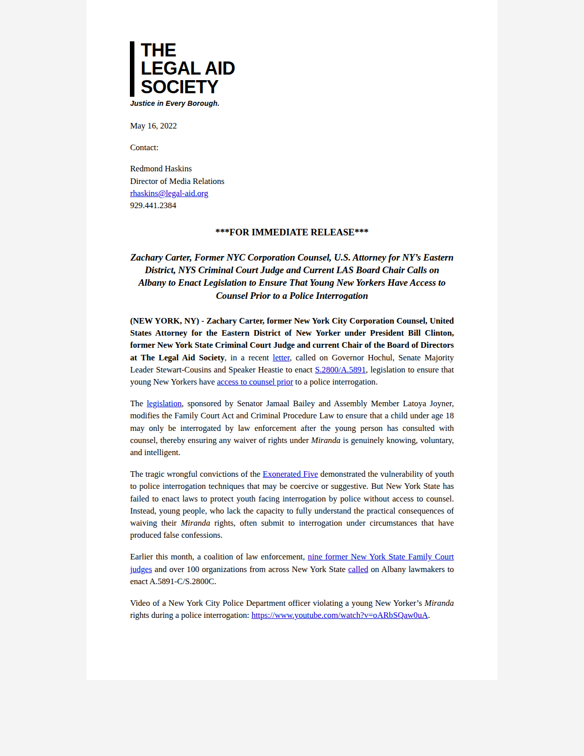The
Legal Aid
Society
Justice in Every Borough.
May 16, 2022
Contact:
Redmond Haskins
Director of Media Relations
rhaskins@legal-aid.org
929.441.2384
***FOR IMMEDIATE RELEASE***
Zachary Carter, Former NYC Corporation Counsel, U.S. Attorney for NY’s Eastern District, NYS Criminal Court Judge and Current LAS Board Chair Calls on Albany to Enact Legislation to Ensure That Young New Yorkers Have Access to Counsel Prior to a Police Interrogation
(NEW YORK, NY) - Zachary Carter, former New York City Corporation Counsel, United States Attorney for the Eastern District of New Yorker under President Bill Clinton, former New York State Criminal Court Judge and current Chair of the Board of Directors at The Legal Aid Society, in a recent letter, called on Governor Hochul, Senate Majority Leader Stewart-Cousins and Speaker Heastie to enact S.2800/A.5891, legislation to ensure that young New Yorkers have access to counsel prior to a police interrogation.
The legislation, sponsored by Senator Jamaal Bailey and Assembly Member Latoya Joyner, modifies the Family Court Act and Criminal Procedure Law to ensure that a child under age 18 may only be interrogated by law enforcement after the young person has consulted with counsel, thereby ensuring any waiver of rights under Miranda is genuinely knowing, voluntary, and intelligent.
The tragic wrongful convictions of the Exonerated Five demonstrated the vulnerability of youth to police interrogation techniques that may be coercive or suggestive. But New York State has failed to enact laws to protect youth facing interrogation by police without access to counsel. Instead, young people, who lack the capacity to fully understand the practical consequences of waiving their Miranda rights, often submit to interrogation under circumstances that have produced false confessions.
Earlier this month, a coalition of law enforcement, nine former New York State Family Court judges and over 100 organizations from across New York State called on Albany lawmakers to enact A.5891-C/S.2800C.
Video of a New York City Police Department officer violating a young New Yorker’s Miranda rights during a police interrogation: https://www.youtube.com/watch?v=oARbSQaw0uA.